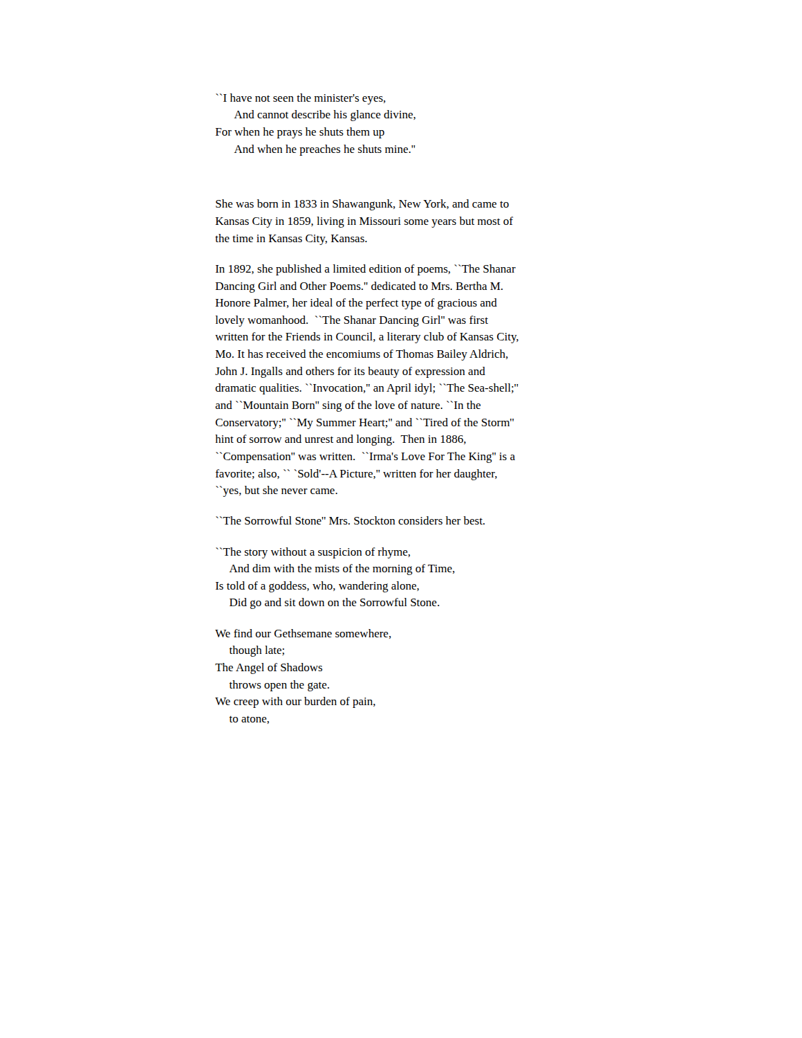``I have not seen the minister's eyes,
And cannot describe his glance divine,
For when he prays he shuts them up
And when he preaches he shuts mine.''
She was born in 1833 in Shawangunk, New York, and came to Kansas City in 1859, living in Missouri some years but most of the time in Kansas City, Kansas.
In 1892, she published a limited edition of poems, ``The Shanar Dancing Girl and Other Poems.'' dedicated to Mrs. Bertha M. Honore Palmer, her ideal of the perfect type of gracious and lovely womanhood. ``The Shanar Dancing Girl'' was first written for the Friends in Council, a literary club of Kansas City, Mo. It has received the encomiums of Thomas Bailey Aldrich, John J. Ingalls and others for its beauty of expression and dramatic qualities. ``Invocation,'' an April idyl; ``The Sea-shell;'' and ``Mountain Born'' sing of the love of nature. ``In the Conservatory;'' ``My Summer Heart;'' and ``Tired of the Storm'' hint of sorrow and unrest and longing. Then in 1886, ``Compensation'' was written. ``Irma's Love For The King'' is a favorite; also, `` `Sold'--A Picture,'' written for her daughter, ``yes, but she never came.
``The Sorrowful Stone'' Mrs. Stockton considers her best.
``The story without a suspicion of rhyme,
And dim with the mists of the morning of Time,
Is told of a goddess, who, wandering alone,
Did go and sit down on the Sorrowful Stone.
We find our Gethsemane somewhere,
though late;
The Angel of Shadows
throws open the gate.
We creep with our burden of pain,
to atone,